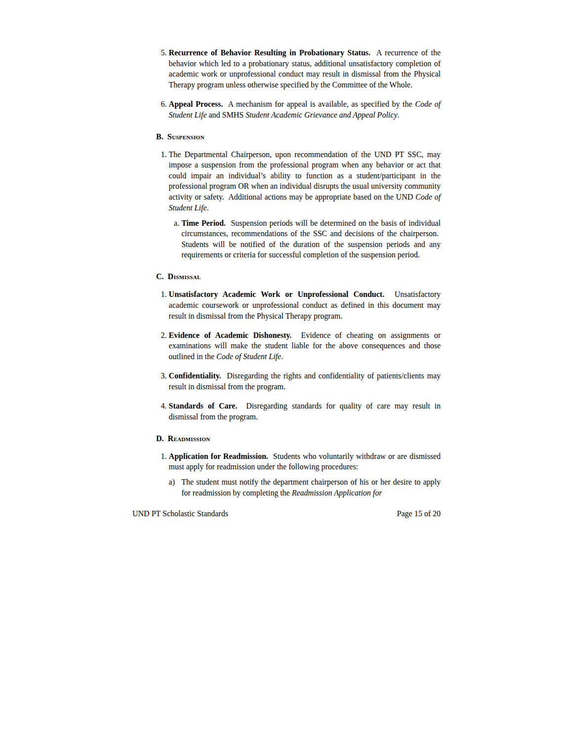Recurrence of Behavior Resulting in Probationary Status. A recurrence of the behavior which led to a probationary status, additional unsatisfactory completion of academic work or unprofessional conduct may result in dismissal from the Physical Therapy program unless otherwise specified by the Committee of the Whole.
Appeal Process. A mechanism for appeal is available, as specified by the Code of Student Life and SMHS Student Academic Grievance and Appeal Policy.
B. Suspension
The Departmental Chairperson, upon recommendation of the UND PT SSC, may impose a suspension from the professional program when any behavior or act that could impair an individual’s ability to function as a student/participant in the professional program OR when an individual disrupts the usual university community activity or safety. Additional actions may be appropriate based on the UND Code of Student Life.
Time Period. Suspension periods will be determined on the basis of individual circumstances, recommendations of the SSC and decisions of the chairperson. Students will be notified of the duration of the suspension periods and any requirements or criteria for successful completion of the suspension period.
C. Dismissal
Unsatisfactory Academic Work or Unprofessional Conduct. Unsatisfactory academic coursework or unprofessional conduct as defined in this document may result in dismissal from the Physical Therapy program.
Evidence of Academic Dishonesty. Evidence of cheating on assignments or examinations will make the student liable for the above consequences and those outlined in the Code of Student Life.
Confidentiality. Disregarding the rights and confidentiality of patients/clients may result in dismissal from the program.
Standards of Care. Disregarding standards for quality of care may result in dismissal from the program.
D. Readmission
Application for Readmission. Students who voluntarily withdraw or are dismissed must apply for readmission under the following procedures:
The student must notify the department chairperson of his or her desire to apply for readmission by completing the Readmission Application for
UND PT Scholastic Standards Page 15 of 20